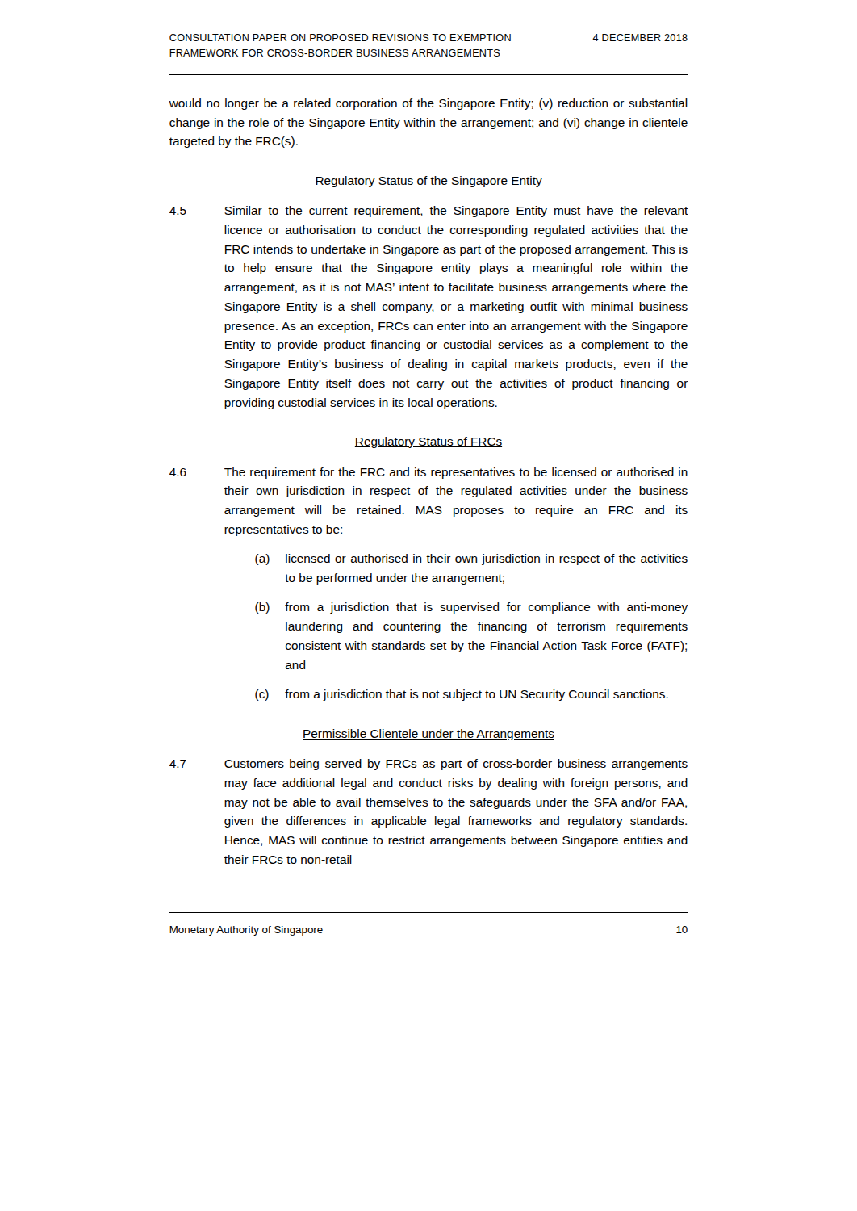Consultation Paper on Proposed Revisions to Exemption
Framework for Cross-Border Business Arrangements
4 December 2018
would no longer be a related corporation of the Singapore Entity; (v) reduction or substantial change in the role of the Singapore Entity within the arrangement; and (vi) change in clientele targeted by the FRC(s).
Regulatory Status of the Singapore Entity
4.5
Similar to the current requirement, the Singapore Entity must have the relevant licence or authorisation to conduct the corresponding regulated activities that the FRC intends to undertake in Singapore as part of the proposed arrangement. This is to help ensure that the Singapore entity plays a meaningful role within the arrangement, as it is not MAS’ intent to facilitate business arrangements where the Singapore Entity is a shell company, or a marketing outfit with minimal business presence. As an exception, FRCs can enter into an arrangement with the Singapore Entity to provide product financing or custodial services as a complement to the Singapore Entity’s business of dealing in capital markets products, even if the Singapore Entity itself does not carry out the activities of product financing or providing custodial services in its local operations.
Regulatory Status of FRCs
4.6
The requirement for the FRC and its representatives to be licensed or authorised in their own jurisdiction in respect of the regulated activities under the business arrangement will be retained. MAS proposes to require an FRC and its representatives to be:
(a) licensed or authorised in their own jurisdiction in respect of the activities to be performed under the arrangement;
(b) from a jurisdiction that is supervised for compliance with anti-money laundering and countering the financing of terrorism requirements consistent with standards set by the Financial Action Task Force (FATF); and
(c) from a jurisdiction that is not subject to UN Security Council sanctions.
Permissible Clientele under the Arrangements
4.7
Customers being served by FRCs as part of cross-border business arrangements may face additional legal and conduct risks by dealing with foreign persons, and may not be able to avail themselves to the safeguards under the SFA and/or FAA, given the differences in applicable legal frameworks and regulatory standards. Hence, MAS will continue to restrict arrangements between Singapore entities and their FRCs to non-retail
Monetary Authority of Singapore
10